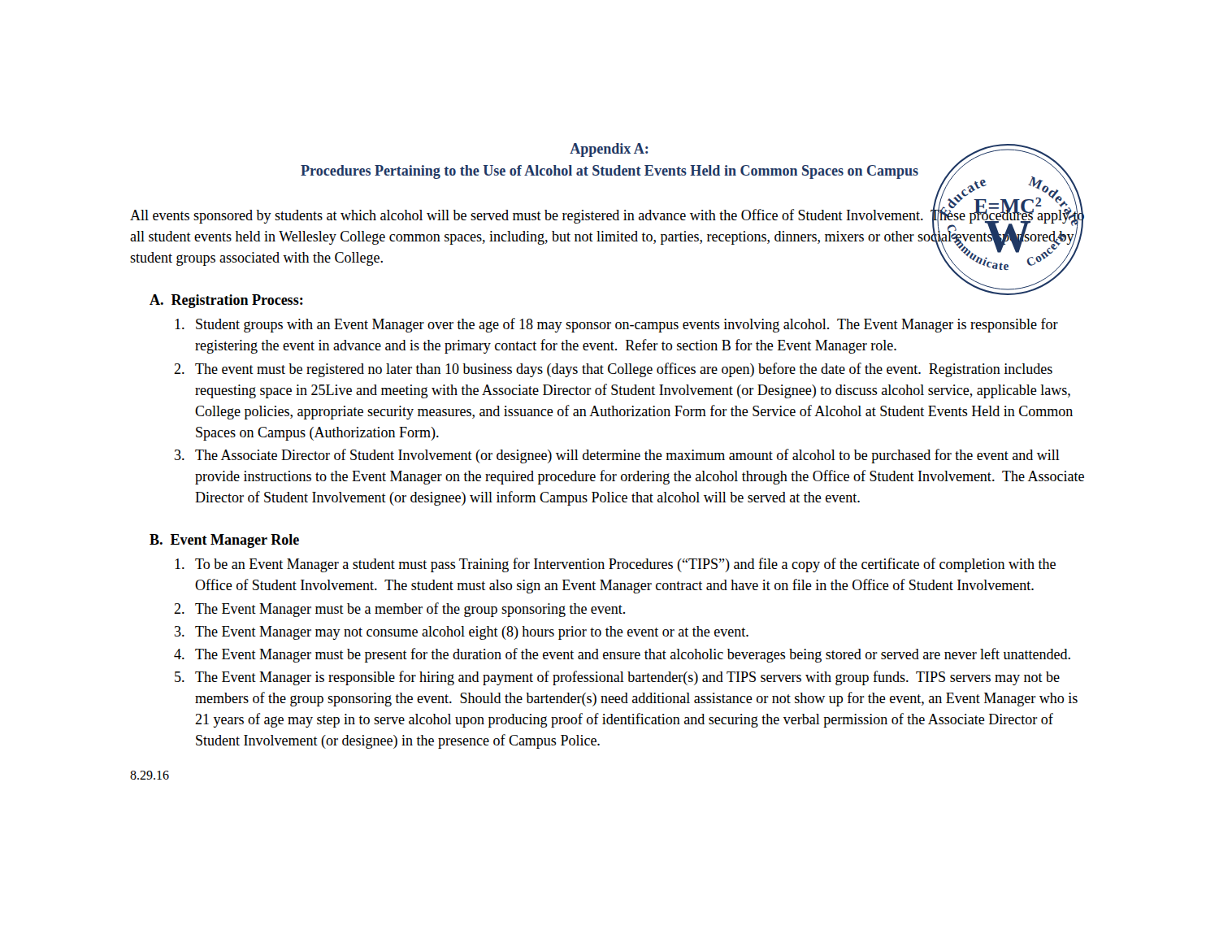Educate Moderate Communicate Concern E=MC2 W
Appendix A: Procedures Pertaining to the Use of Alcohol at Student Events Held in Common Spaces on Campus
All events sponsored by students at which alcohol will be served must be registered in advance with the Office of Student Involvement. These procedures apply to all student events held in Wellesley College common spaces, including, but not limited to, parties, receptions, dinners, mixers or other social events sponsored by student groups associated with the College.
A. Registration Process:
Student groups with an Event Manager over the age of 18 may sponsor on-campus events involving alcohol. The Event Manager is responsible for registering the event in advance and is the primary contact for the event. Refer to section B for the Event Manager role.
The event must be registered no later than 10 business days (days that College offices are open) before the date of the event. Registration includes requesting space in 25Live and meeting with the Associate Director of Student Involvement (or Designee) to discuss alcohol service, applicable laws, College policies, appropriate security measures, and issuance of an Authorization Form for the Service of Alcohol at Student Events Held in Common Spaces on Campus (Authorization Form).
The Associate Director of Student Involvement (or designee) will determine the maximum amount of alcohol to be purchased for the event and will provide instructions to the Event Manager on the required procedure for ordering the alcohol through the Office of Student Involvement. The Associate Director of Student Involvement (or designee) will inform Campus Police that alcohol will be served at the event.
B. Event Manager Role
To be an Event Manager a student must pass Training for Intervention Procedures (“TIPS”) and file a copy of the certificate of completion with the Office of Student Involvement. The student must also sign an Event Manager contract and have it on file in the Office of Student Involvement.
The Event Manager must be a member of the group sponsoring the event.
The Event Manager may not consume alcohol eight (8) hours prior to the event or at the event.
The Event Manager must be present for the duration of the event and ensure that alcoholic beverages being stored or served are never left unattended.
The Event Manager is responsible for hiring and payment of professional bartender(s) and TIPS servers with group funds. TIPS servers may not be members of the group sponsoring the event. Should the bartender(s) need additional assistance or not show up for the event, an Event Manager who is 21 years of age may step in to serve alcohol upon producing proof of identification and securing the verbal permission of the Associate Director of Student Involvement (or designee) in the presence of Campus Police.
8.29.16